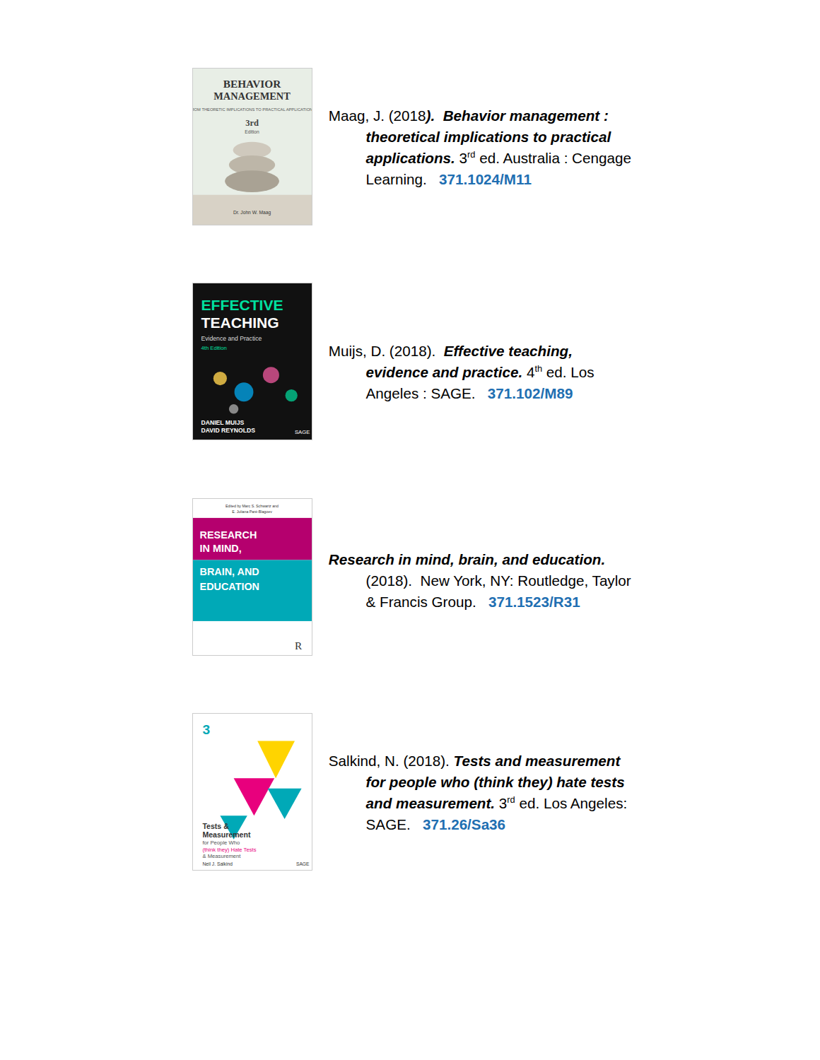Maag, J. (2018). Behavior management : theoretical implications to practical applications. 3rd ed. Australia : Cengage Learning. 371.1024/M11
Muijs, D. (2018). Effective teaching, evidence and practice. 4th ed. Los Angeles : SAGE. 371.102/M89
Research in mind, brain, and education. (2018). New York, NY: Routledge, Taylor & Francis Group. 371.1523/R31
Salkind, N. (2018). Tests and measurement for people who (think they) hate tests and measurement. 3rd ed. Los Angeles: SAGE. 371.26/Sa36